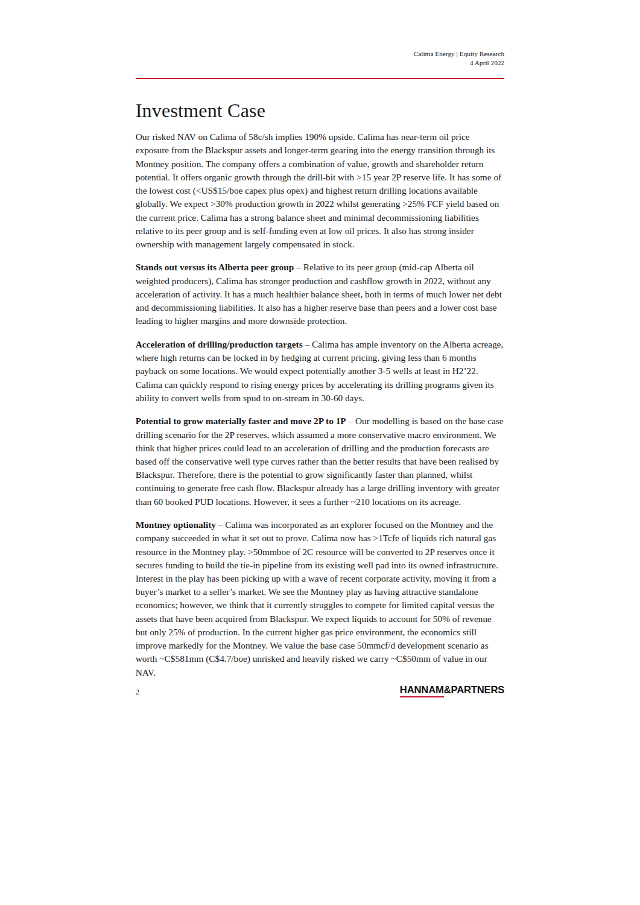Calima Energy | Equity Research
4 April 2022
Investment Case
Our risked NAV on Calima of 58c/sh implies 190% upside. Calima has near-term oil price exposure from the Blackspur assets and longer-term gearing into the energy transition through its Montney position. The company offers a combination of value, growth and shareholder return potential. It offers organic growth through the drill-bit with >15 year 2P reserve life. It has some of the lowest cost (<US$15/boe capex plus opex) and highest return drilling locations available globally. We expect >30% production growth in 2022 whilst generating >25% FCF yield based on the current price. Calima has a strong balance sheet and minimal decommissioning liabilities relative to its peer group and is self-funding even at low oil prices. It also has strong insider ownership with management largely compensated in stock.
Stands out versus its Alberta peer group – Relative to its peer group (mid-cap Alberta oil weighted producers), Calima has stronger production and cashflow growth in 2022, without any acceleration of activity. It has a much healthier balance sheet, both in terms of much lower net debt and decommissioning liabilities. It also has a higher reserve base than peers and a lower cost base leading to higher margins and more downside protection.
Acceleration of drilling/production targets – Calima has ample inventory on the Alberta acreage, where high returns can be locked in by hedging at current pricing, giving less than 6 months payback on some locations. We would expect potentially another 3-5 wells at least in H2’22. Calima can quickly respond to rising energy prices by accelerating its drilling programs given its ability to convert wells from spud to on-stream in 30-60 days.
Potential to grow materially faster and move 2P to 1P – Our modelling is based on the base case drilling scenario for the 2P reserves, which assumed a more conservative macro environment. We think that higher prices could lead to an acceleration of drilling and the production forecasts are based off the conservative well type curves rather than the better results that have been realised by Blackspur. Therefore, there is the potential to grow significantly faster than planned, whilst continuing to generate free cash flow. Blackspur already has a large drilling inventory with greater than 60 booked PUD locations. However, it sees a further ~210 locations on its acreage.
Montney optionality – Calima was incorporated as an explorer focused on the Montney and the company succeeded in what it set out to prove. Calima now has >1Tcfe of liquids rich natural gas resource in the Montney play. >50mmboe of 2C resource will be converted to 2P reserves once it secures funding to build the tie-in pipeline from its existing well pad into its owned infrastructure. Interest in the play has been picking up with a wave of recent corporate activity, moving it from a buyer’s market to a seller’s market. We see the Montney play as having attractive standalone economics; however, we think that it currently struggles to compete for limited capital versus the assets that have been acquired from Blackspur. We expect liquids to account for 50% of revenue but only 25% of production. In the current higher gas price environment, the economics still improve markedly for the Montney. We value the base case 50mmcf/d development scenario as worth ~C$581mm (C$4.7/boe) unrisked and heavily risked we carry ~C$50mm of value in our NAV.
2
HANNAM&PARTNERS